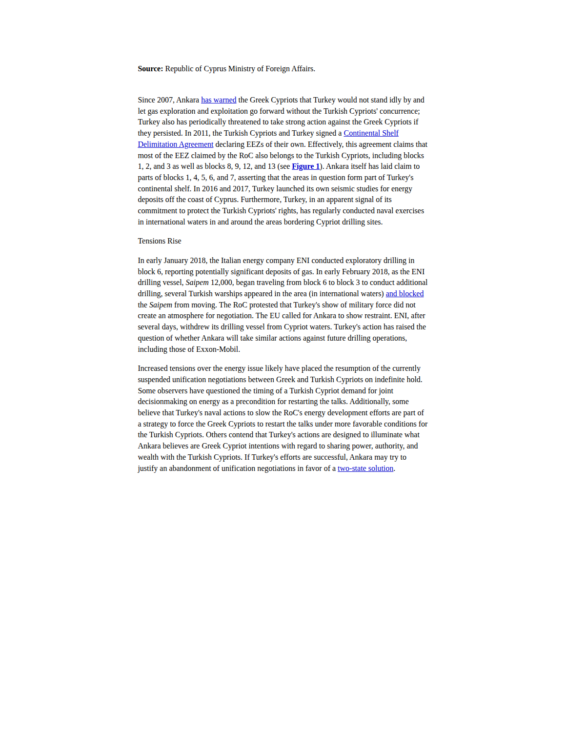Source: Republic of Cyprus Ministry of Foreign Affairs.
Since 2007, Ankara has warned the Greek Cypriots that Turkey would not stand idly by and let gas exploration and exploitation go forward without the Turkish Cypriots' concurrence; Turkey also has periodically threatened to take strong action against the Greek Cypriots if they persisted. In 2011, the Turkish Cypriots and Turkey signed a Continental Shelf Delimitation Agreement declaring EEZs of their own. Effectively, this agreement claims that most of the EEZ claimed by the RoC also belongs to the Turkish Cypriots, including blocks 1, 2, and 3 as well as blocks 8, 9, 12, and 13 (see Figure 1). Ankara itself has laid claim to parts of blocks 1, 4, 5, 6, and 7, asserting that the areas in question form part of Turkey's continental shelf. In 2016 and 2017, Turkey launched its own seismic studies for energy deposits off the coast of Cyprus. Furthermore, Turkey, in an apparent signal of its commitment to protect the Turkish Cypriots' rights, has regularly conducted naval exercises in international waters in and around the areas bordering Cypriot drilling sites.
Tensions Rise
In early January 2018, the Italian energy company ENI conducted exploratory drilling in block 6, reporting potentially significant deposits of gas. In early February 2018, as the ENI drilling vessel, Saipem 12,000, began traveling from block 6 to block 3 to conduct additional drilling, several Turkish warships appeared in the area (in international waters) and blocked the Saipem from moving. The RoC protested that Turkey's show of military force did not create an atmosphere for negotiation. The EU called for Ankara to show restraint. ENI, after several days, withdrew its drilling vessel from Cypriot waters. Turkey's action has raised the question of whether Ankara will take similar actions against future drilling operations, including those of Exxon-Mobil.
Increased tensions over the energy issue likely have placed the resumption of the currently suspended unification negotiations between Greek and Turkish Cypriots on indefinite hold. Some observers have questioned the timing of a Turkish Cypriot demand for joint decisionmaking on energy as a precondition for restarting the talks. Additionally, some believe that Turkey's naval actions to slow the RoC's energy development efforts are part of a strategy to force the Greek Cypriots to restart the talks under more favorable conditions for the Turkish Cypriots. Others contend that Turkey's actions are designed to illuminate what Ankara believes are Greek Cypriot intentions with regard to sharing power, authority, and wealth with the Turkish Cypriots. If Turkey's efforts are successful, Ankara may try to justify an abandonment of unification negotiations in favor of a two-state solution.